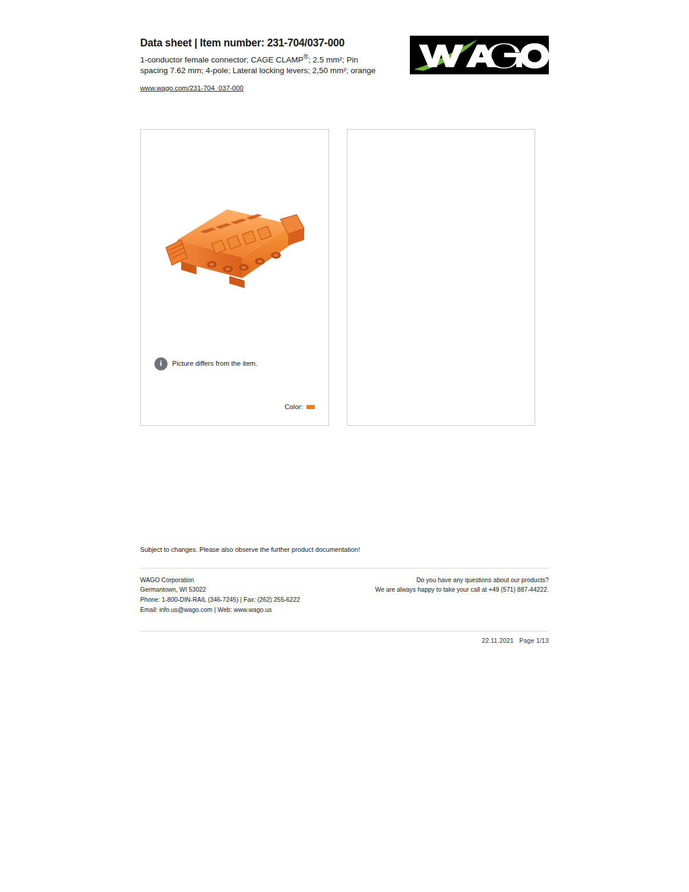Data sheet | Item number: 231-704/037-000
1-conductor female connector; CAGE CLAMP®; 2.5 mm²; Pin spacing 7.62 mm; 4-pole; Lateral locking levers; 2,50 mm²; orange
www.wago.com/231-704_037-000
i
Picture differs from the item.
Color:
Subject to changes. Please also observe the further product documentation!
WAGO Corporation
Germantown, WI 53022
Phone: 1-800-DIN-RAIL (346-7245) | Fax: (262) 255-6222
Email: info.us@wago.com | Web: www.wago.us
Do you have any questions about our products?
We are always happy to take your call at +49 (571) 887-44222.
22.11.2021 Page 1/13